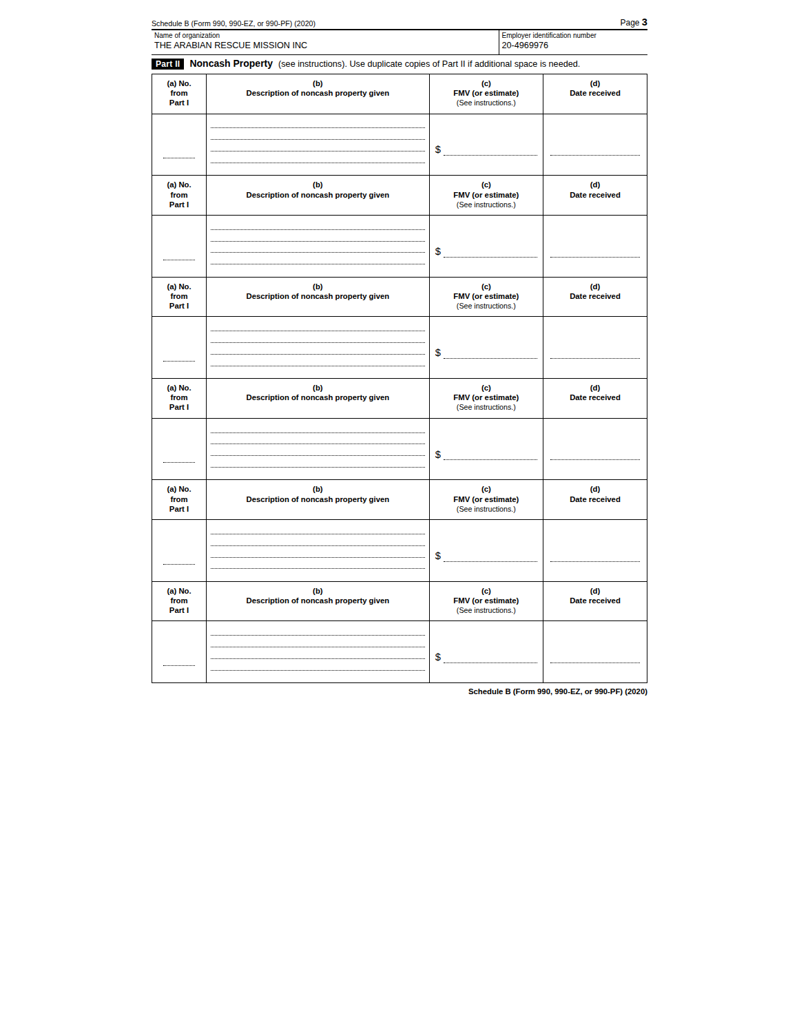Schedule B (Form 990, 990-EZ, or 990-PF) (2020)
Page 3
| Name of organization THE ARABIAN RESCUE MISSION INC | Employer identification number 20-4969976 |
Part II Noncash Property (see instructions). Use duplicate copies of Part II if additional space is needed.
| (a) No. from Part I | (b) Description of noncash property given | (c) FMV (or estimate) (See instructions.) | (d) Date received |
| | | $ | |
| (a) No. from Part I | (b) Description of noncash property given | (c) FMV (or estimate) (See instructions.) | (d) Date received |
| | | $ | |
| (a) No. from Part I | (b) Description of noncash property given | (c) FMV (or estimate) (See instructions.) | (d) Date received |
| | | $ | |
| (a) No. from Part I | (b) Description of noncash property given | (c) FMV (or estimate) (See instructions.) | (d) Date received |
| | | $ | |
| (a) No. from Part I | (b) Description of noncash property given | (c) FMV (or estimate) (See instructions.) | (d) Date received |
| | | $ | |
| (a) No. from Part I | (b) Description of noncash property given | (c) FMV (or estimate) (See instructions.) | (d) Date received |
| | | $ | |
Schedule B (Form 990, 990-EZ, or 990-PF) (2020)